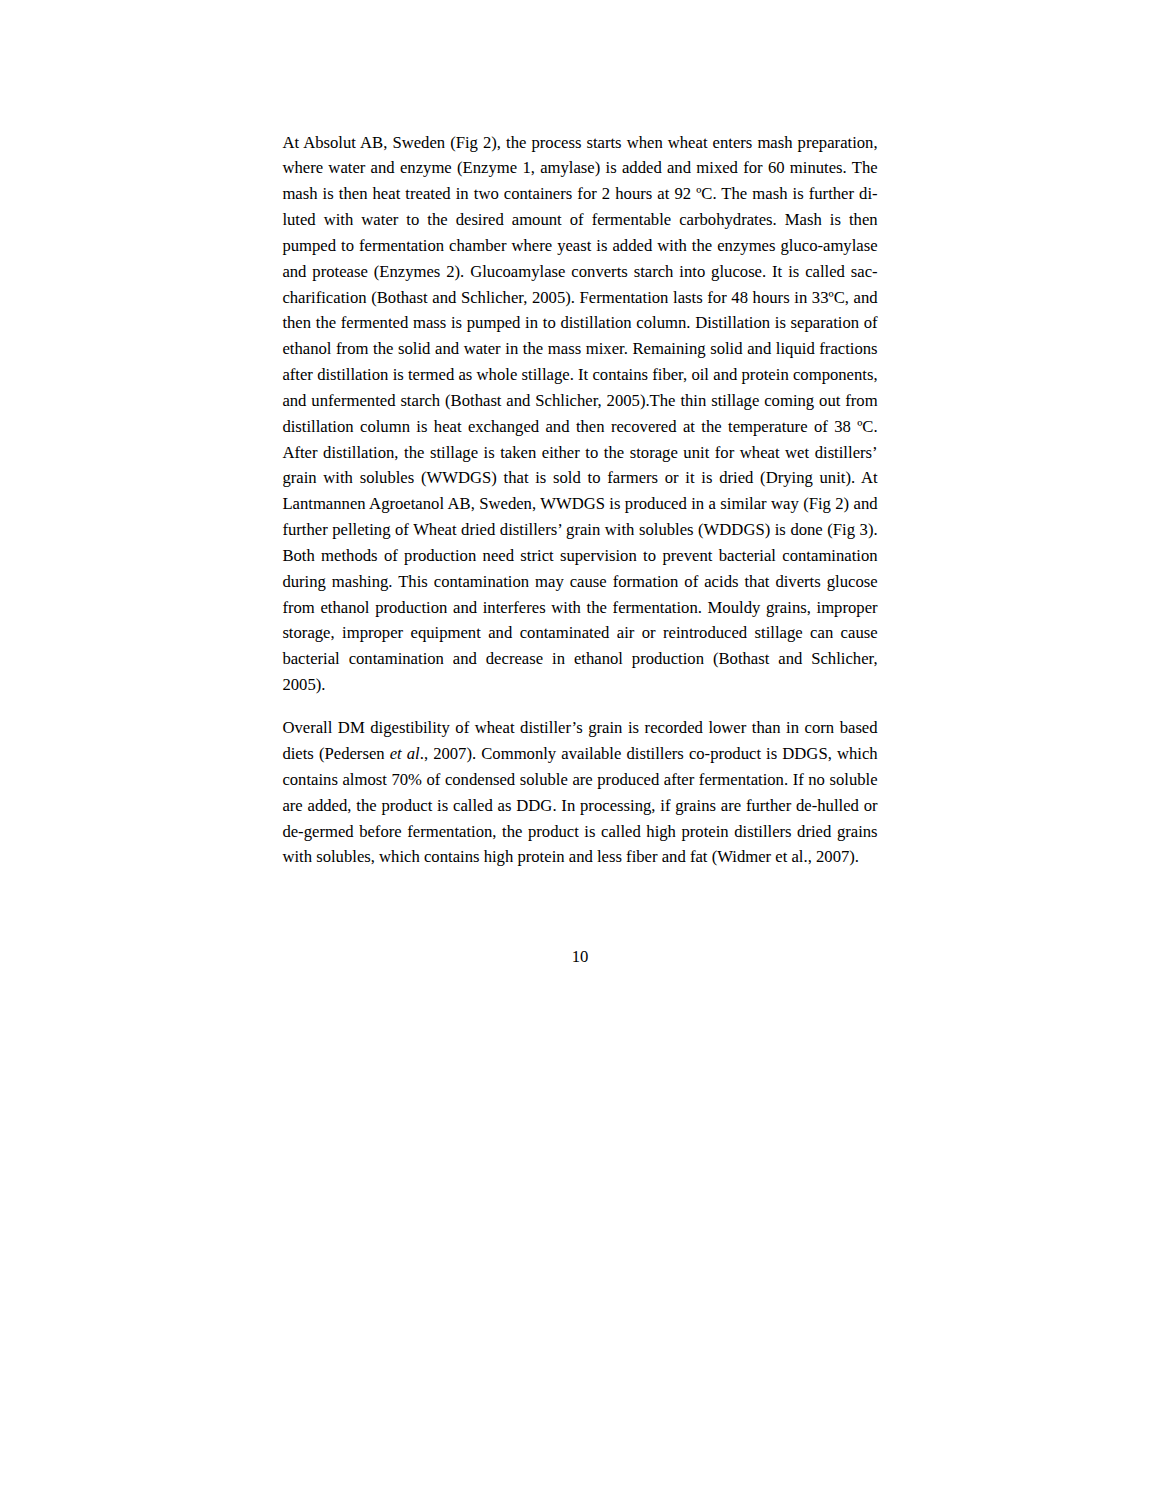At Absolut AB, Sweden (Fig 2), the process starts when wheat enters mash preparation, where water and enzyme (Enzyme 1, amylase) is added and mixed for 60 minutes. The mash is then heat treated in two containers for 2 hours at 92 ºC. The mash is further diluted with water to the desired amount of fermentable carbohydrates. Mash is then pumped to fermentation chamber where yeast is added with the enzymes gluco-amylase and protease (Enzymes 2). Glucoamylase converts starch into glucose. It is called saccharification (Bothast and Schlicher, 2005). Fermentation lasts for 48 hours in 33ºC, and then the fermented mass is pumped in to distillation column. Distillation is separation of ethanol from the solid and water in the mass mixer. Remaining solid and liquid fractions after distillation is termed as whole stillage. It contains fiber, oil and protein components, and unfermented starch (Bothast and Schlicher, 2005).The thin stillage coming out from distillation column is heat exchanged and then recovered at the temperature of 38 ºC. After distillation, the stillage is taken either to the storage unit for wheat wet distillers’ grain with solubles (WWDGS) that is sold to farmers or it is dried (Drying unit). At Lantmannen Agroetanol AB, Sweden, WWDGS is produced in a similar way (Fig 2) and further pelleting of Wheat dried distillers’ grain with solubles (WDDGS) is done (Fig 3). Both methods of production need strict supervision to prevent bacterial contamination during mashing. This contamination may cause formation of acids that diverts glucose from ethanol production and interferes with the fermentation. Mouldy grains, improper storage, improper equipment and contaminated air or reintroduced stillage can cause bacterial contamination and decrease in ethanol production (Bothast and Schlicher, 2005).
Overall DM digestibility of wheat distiller’s grain is recorded lower than in corn based diets (Pedersen et al., 2007). Commonly available distillers co-product is DDGS, which contains almost 70% of condensed soluble are produced after fermentation. If no soluble are added, the product is called as DDG. In processing, if grains are further de-hulled or de-germed before fermentation, the product is called high protein distillers dried grains with solubles, which contains high protein and less fiber and fat (Widmer et al., 2007).
10